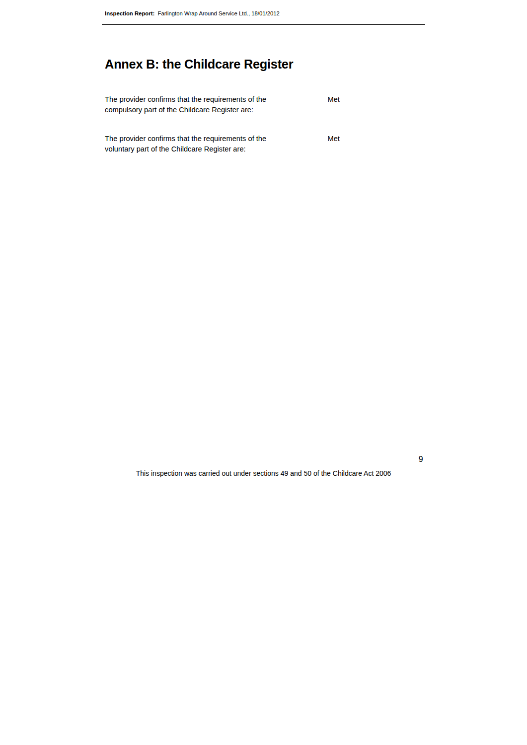Inspection Report: Farlington Wrap Around Service Ltd., 18/01/2012
Annex B: the Childcare Register
| The provider confirms that the requirements of the compulsory part of the Childcare Register are: | Met |
| The provider confirms that the requirements of the voluntary part of the Childcare Register are: | Met |
9
This inspection was carried out under sections 49 and 50 of the Childcare Act 2006